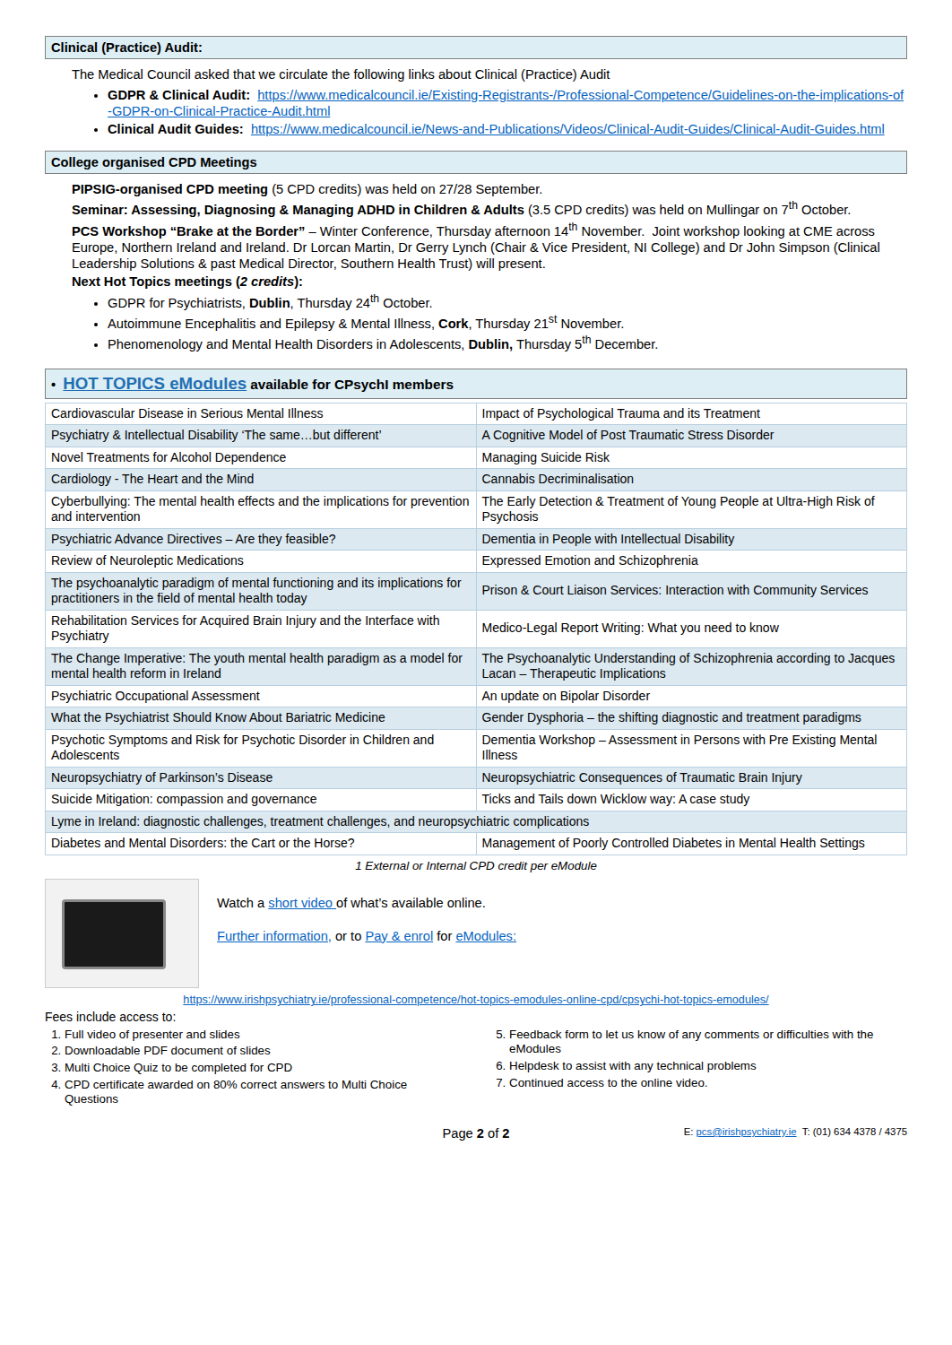Clinical (Practice) Audit:
The Medical Council asked that we circulate the following links about Clinical (Practice) Audit
GDPR & Clinical Audit: https://www.medicalcouncil.ie/Existing-Registrants-/Professional-Competence/Guidelines-on-the-implications-of-GDPR-on-Clinical-Practice-Audit.html
Clinical Audit Guides: https://www.medicalcouncil.ie/News-and-Publications/Videos/Clinical-Audit-Guides/Clinical-Audit-Guides.html
College organised CPD Meetings
PIPSIG-organised CPD meeting (5 CPD credits) was held on 27/28 September.
Seminar: Assessing, Diagnosing & Managing ADHD in Children & Adults (3.5 CPD credits) was held on Mullingar on 7th October.
PCS Workshop “Brake at the Border” – Winter Conference, Thursday afternoon 14th November. Joint workshop looking at CME across Europe, Northern Ireland and Ireland. Dr Lorcan Martin, Dr Gerry Lynch (Chair & Vice President, NI College) and Dr John Simpson (Clinical Leadership Solutions & past Medical Director, Southern Health Trust) will present.
Next Hot Topics meetings (2 credits):
GDPR for Psychiatrists, Dublin, Thursday 24th October.
Autoimmune Encephalitis and Epilepsy & Mental Illness, Cork, Thursday 21st November.
Phenomenology and Mental Health Disorders in Adolescents, Dublin, Thursday 5th December.
• HOT TOPICS eModules available for CPsychI members
| Cardiovascular Disease in Serious Mental Illness | Impact of Psychological Trauma and its Treatment |
| Psychiatry & Intellectual Disability ‘The same…but different’ | A Cognitive Model of Post Traumatic Stress Disorder |
| Novel Treatments for Alcohol Dependence | Managing Suicide Risk |
| Cardiology - The Heart and the Mind | Cannabis Decriminalisation |
| Cyberbullying: The mental health effects and the implications for prevention and intervention | The Early Detection & Treatment of Young People at Ultra-High Risk of Psychosis |
| Psychiatric Advance Directives – Are they feasible? | Dementia in People with Intellectual Disability |
| Review of Neuroleptic Medications | Expressed Emotion and Schizophrenia |
| The psychoanalytic paradigm of mental functioning and its implications for practitioners in the field of mental health today | Prison & Court Liaison Services: Interaction with Community Services |
| Rehabilitation Services for Acquired Brain Injury and the Interface with Psychiatry | Medico-Legal Report Writing: What you need to know |
| The Change Imperative: The youth mental health paradigm as a model for mental health reform in Ireland | The Psychoanalytic Understanding of Schizophrenia according to Jacques Lacan – Therapeutic Implications |
| Psychiatric Occupational Assessment | An update on Bipolar Disorder |
| What the Psychiatrist Should Know About Bariatric Medicine | Gender Dysphoria – the shifting diagnostic and treatment paradigms |
| Psychotic Symptoms and Risk for Psychotic Disorder in Children and Adolescents | Dementia Workshop – Assessment in Persons with Pre Existing Mental Illness |
| Neuropsychiatry of Parkinson’s Disease | Neuropsychiatric Consequences of Traumatic Brain Injury |
| Suicide Mitigation: compassion and governance | Ticks and Tails down Wicklow way: A case study |
| Lyme in Ireland: diagnostic challenges, treatment challenges, and neuropsychiatric complications |
| Diabetes and Mental Disorders: the Cart or the Horse? | Management of Poorly Controlled Diabetes in Mental Health Settings |
1 External or Internal CPD credit per eModule
Watch a short video of what’s available online.
Further information, or to Pay & enrol for eModules:
https://www.irishpsychiatry.ie/professional-competence/hot-topics-emodules-online-cpd/cpsychi-hot-topics-emodules/
Fees include access to:
Full video of presenter and slides
Downloadable PDF document of slides
Multi Choice Quiz to be completed for CPD
CPD certificate awarded on 80% correct answers to Multi Choice Questions
Feedback form to let us know of any comments or difficulties with the eModules
Helpdesk to assist with any technical problems
Continued access to the online video.
Page 2 of 2 E: pcs@irishpsychiatry.ie T: (01) 634 4378 / 4375